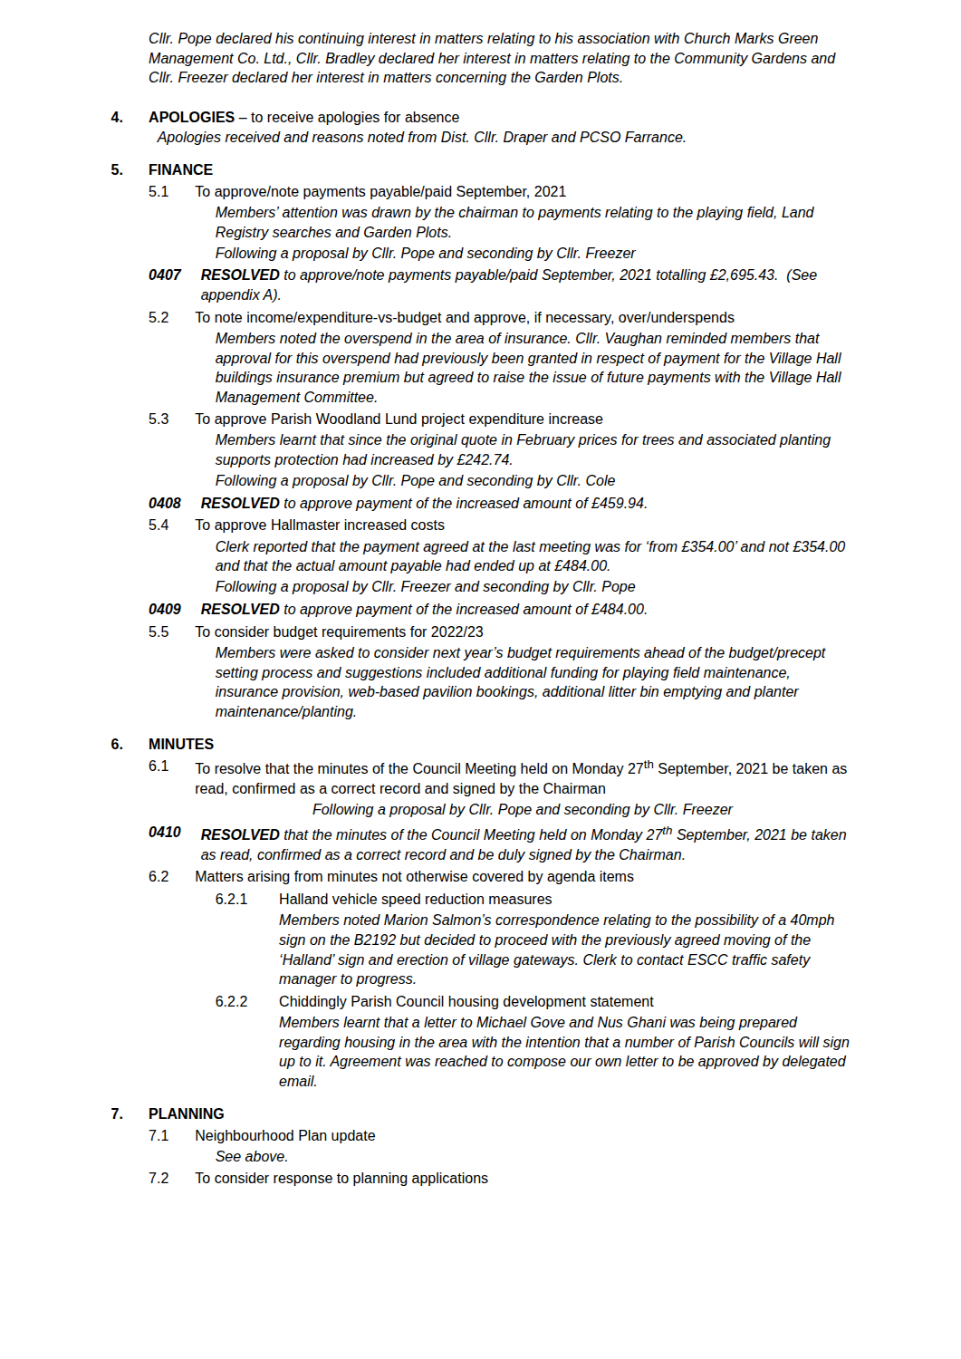Cllr. Pope declared his continuing interest in matters relating to his association with Church Marks Green Management Co. Ltd., Cllr. Bradley declared her interest in matters relating to the Community Gardens and Cllr. Freezer declared her interest in matters concerning the Garden Plots.
4.
APOLOGIES – to receive apologies for absence
Apologies received and reasons noted from Dist. Cllr. Draper and PCSO Farrance.
5.
FINANCE
5.1
To approve/note payments payable/paid September, 2021
Members’ attention was drawn by the chairman to payments relating to the playing field, Land Registry searches and Garden Plots.
Following a proposal by Cllr. Pope and seconding by Cllr. Freezer
0407
RESOLVED to approve/note payments payable/paid September, 2021 totalling £2,695.43. (See appendix A).
5.2
To note income/expenditure-vs-budget and approve, if necessary, over/underspends
Members noted the overspend in the area of insurance. Cllr. Vaughan reminded members that approval for this overspend had previously been granted in respect of payment for the Village Hall buildings insurance premium but agreed to raise the issue of future payments with the Village Hall Management Committee.
5.3
To approve Parish Woodland Lund project expenditure increase
Members learnt that since the original quote in February prices for trees and associated planting supports protection had increased by £242.74.
Following a proposal by Cllr. Pope and seconding by Cllr. Cole
0408
RESOLVED to approve payment of the increased amount of £459.94.
5.4
To approve Hallmaster increased costs
Clerk reported that the payment agreed at the last meeting was for ‘from £354.00’ and not £354.00 and that the actual amount payable had ended up at £484.00.
Following a proposal by Cllr. Freezer and seconding by Cllr. Pope
0409
RESOLVED to approve payment of the increased amount of £484.00.
5.5
To consider budget requirements for 2022/23
Members were asked to consider next year’s budget requirements ahead of the budget/precept setting process and suggestions included additional funding for playing field maintenance, insurance provision, web-based pavilion bookings, additional litter bin emptying and planter maintenance/planting.
6.
MINUTES
6.1
To resolve that the minutes of the Council Meeting held on Monday 27th September, 2021 be taken as read, confirmed as a correct record and signed by the Chairman
Following a proposal by Cllr. Pope and seconding by Cllr. Freezer
0410
RESOLVED that the minutes of the Council Meeting held on Monday 27th September, 2021 be taken as read, confirmed as a correct record and be duly signed by the Chairman.
6.2
Matters arising from minutes not otherwise covered by agenda items
6.2.1
Halland vehicle speed reduction measures
Members noted Marion Salmon’s correspondence relating to the possibility of a 40mph sign on the B2192 but decided to proceed with the previously agreed moving of the ‘Halland’ sign and erection of village gateways. Clerk to contact ESCC traffic safety manager to progress.
6.2.2
Chiddingly Parish Council housing development statement
Members learnt that a letter to Michael Gove and Nus Ghani was being prepared regarding housing in the area with the intention that a number of Parish Councils will sign up to it. Agreement was reached to compose our own letter to be approved by delegated email.
7.
PLANNING
7.1
Neighbourhood Plan update
See above.
7.2
To consider response to planning applications